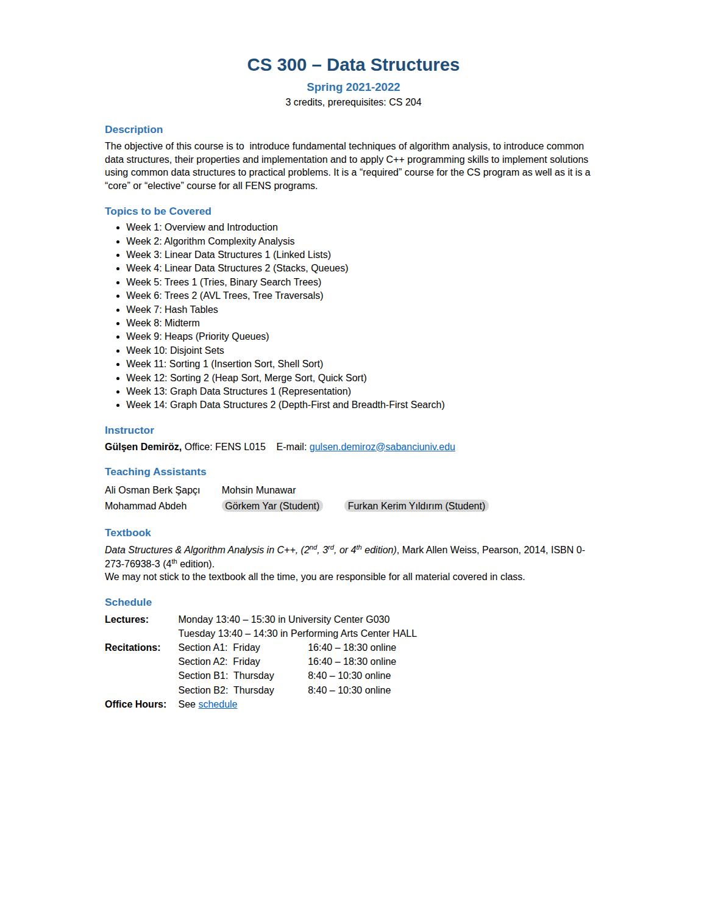CS 300 – Data Structures
Spring 2021-2022
3 credits, prerequisites: CS 204
Description
The objective of this course is to introduce fundamental techniques of algorithm analysis, to introduce common data structures, their properties and implementation and to apply C++ programming skills to implement solutions using common data structures to practical problems. It is a “required” course for the CS program as well as it is a “core” or “elective” course for all FENS programs.
Topics to be Covered
Week 1: Overview and Introduction
Week 2: Algorithm Complexity Analysis
Week 3: Linear Data Structures 1 (Linked Lists)
Week 4: Linear Data Structures 2 (Stacks, Queues)
Week 5: Trees 1 (Tries, Binary Search Trees)
Week 6: Trees 2 (AVL Trees, Tree Traversals)
Week 7: Hash Tables
Week 8: Midterm
Week 9: Heaps (Priority Queues)
Week 10: Disjoint Sets
Week 11: Sorting 1 (Insertion Sort, Shell Sort)
Week 12: Sorting 2 (Heap Sort, Merge Sort, Quick Sort)
Week 13: Graph Data Structures 1 (Representation)
Week 14: Graph Data Structures 2 (Depth-First and Breadth-First Search)
Instructor
Gülşen Demiröz, Office: FENS L015 E-mail: gulsen.demiroz@sabanciuniv.edu
Teaching Assistants
| Ali Osman Berk Şapçı | Mohsin Munawar | |
| Mohammad Abdeh | Görkem Yar (Student) | Furkan Kerim Yıldırım (Student) |
Textbook
Data Structures & Algorithm Analysis in C++, (2nd, 3rd, or 4th edition), Mark Allen Weiss, Pearson, 2014, ISBN 0-273-76938-3 (4th edition).
We may not stick to the textbook all the time, you are responsible for all material covered in class.
Schedule
| Lectures: | Monday 13:40 – 15:30 in University Center G030 |
| | Tuesday 13:40 – 14:30 in Performing Arts Center HALL |
| Recitations: | Section A1: Friday | 16:40 – 18:30 online |
| | Section A2: Friday | 16:40 – 18:30 online |
| | Section B1: Thursday | 8:40 – 10:30 online |
| | Section B2: Thursday | 8:40 – 10:30 online |
| Office Hours: | See schedule |